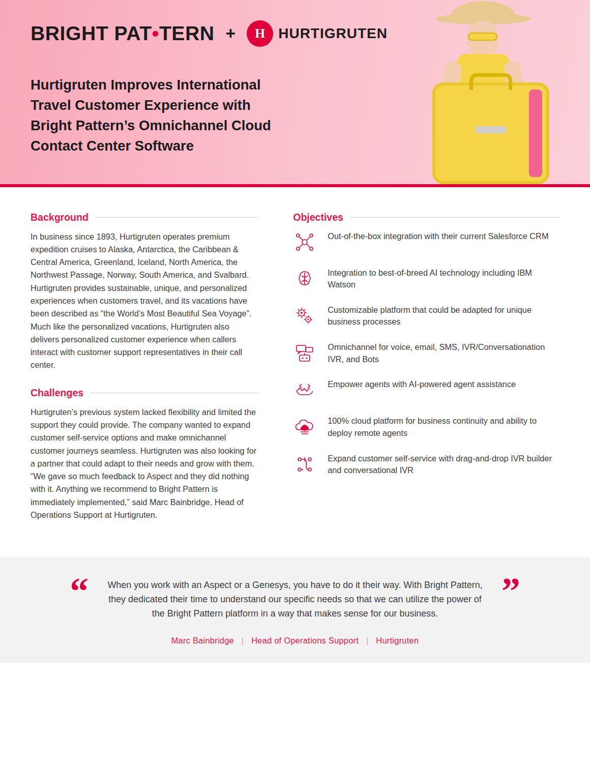BRIGHT PAT•TERN
+
H
HURTIGRUTEN
Hurtigruten Improves International
Travel Customer Experience with
Bright Pattern’s Omnichannel Cloud
Contact Center Software
Background
In business since 1893, Hurtigruten operates premium expedition cruises to Alaska, Antarctica, the Caribbean & Central America, Greenland, Iceland, North America, the Northwest Passage, Norway, South America, and Svalbard. Hurtigruten provides sustainable, unique, and personalized experiences when customers travel, and its vacations have been described as “the World’s Most Beautiful Sea Voyage”. Much like the personalized vacations, Hurtigruten also delivers personalized customer experience when callers interact with customer support representatives in their call center.
Challenges
Hurtigruten’s previous system lacked flexibility and limited the support they could provide. The company wanted to expand customer self-service options and make omnichannel customer journeys seamless. Hurtigruten was also looking for a partner that could adapt to their needs and grow with them. “We gave so much feedback to Aspect and they did nothing with it. Anything we recommend to Bright Pattern is immediately implemented,” said Marc Bainbridge, Head of Operations Support at Hurtigruten.
Objectives
Out-of-the-box integration with their current Salesforce CRM
Integration to best-of-breed AI technology including IBM Watson
Customizable platform that could be adapted for unique business processes
Omnichannel for voice, email, SMS, IVR/Conversationation IVR, and Bots
Empower agents with AI-powered agent assistance
100% 100% cloud platform for business continuity and ability to deploy remote agents
Expand customer self-service with drag-and-drop IVR builder and conversational IVR
“
When you work with an Aspect or a Genesys, you have to do it their way. With Bright Pattern, they dedicated their time to understand our specific needs so that we can utilize the power of the Bright Pattern platform in a way that makes sense for our business.
”
Marc Bainbridge | Head of Operations Support | Hurtigruten